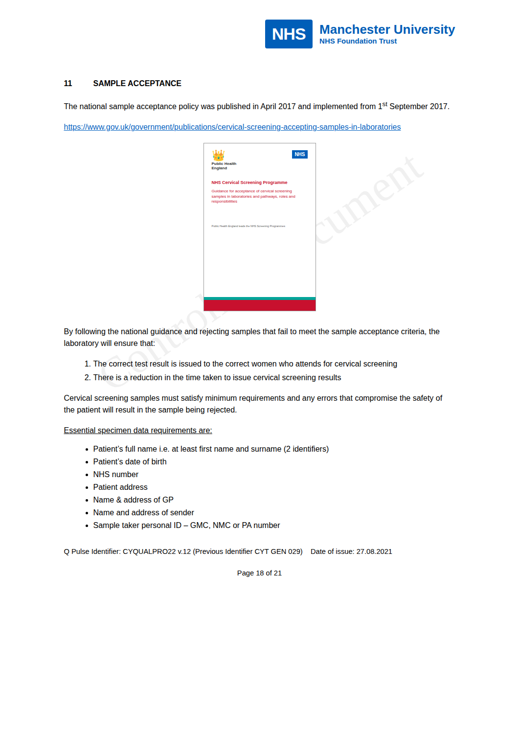Controlled Document
NHS Manchester University
NHS Foundation Trust
11 SAMPLE ACCEPTANCE
The national sample acceptance policy was published in April 2017 and implemented from 1st September 2017.
https://www.gov.uk/government/publications/cervical-screening-accepting-samples-in-laboratories
👑
Public Health
England
NHS
NHS Cervical Screening Programme
Guidance for acceptance of cervical screening samples in laboratories and pathways, roles and responsibilities
Public Health England leads the NHS Screening Programmes
By following the national guidance and rejecting samples that fail to meet the sample acceptance criteria, the laboratory will ensure that:
The correct test result is issued to the correct women who attends for cervical screening
There is a reduction in the time taken to issue cervical screening results
Cervical screening samples must satisfy minimum requirements and any errors that compromise the safety of the patient will result in the sample being rejected.
Essential specimen data requirements are:
Patient’s full name i.e. at least first name and surname (2 identifiers)
Patient’s date of birth
NHS number
Patient address
Name & address of GP
Name and address of sender
Sample taker personal ID – GMC, NMC or PA number
Q Pulse Identifier: CYQUALPRO22 v.12 (Previous Identifier CYT GEN 029) Date of issue: 27.08.2021
Page 18 of 21